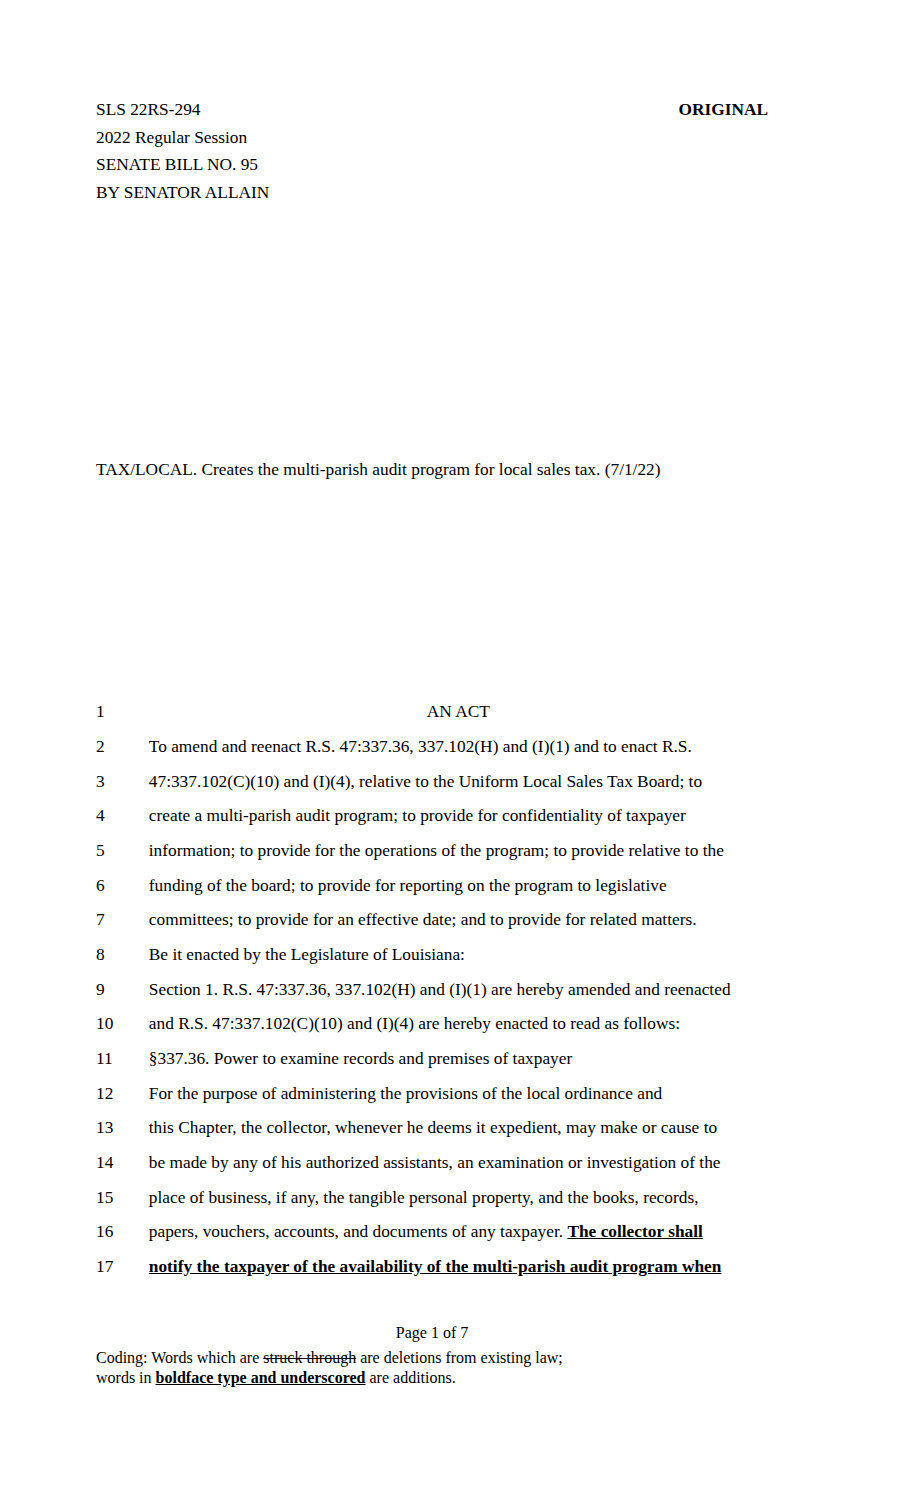SLS 22RS-294
ORIGINAL
2022 Regular Session
SENATE BILL NO. 95
BY SENATOR ALLAIN
TAX/LOCAL. Creates the multi-parish audit program for local sales tax. (7/1/22)
| 1 | AN ACT |
| 2 | To amend and reenact R.S. 47:337.36, 337.102(H) and (I)(1) and to enact R.S. |
| 3 | 47:337.102(C)(10) and (I)(4), relative to the Uniform Local Sales Tax Board; to |
| 4 | create a multi-parish audit program; to provide for confidentiality of taxpayer |
| 5 | information; to provide for the operations of the program; to provide relative to the |
| 6 | funding of the board; to provide for reporting on the program to legislative |
| 7 | committees; to provide for an effective date; and to provide for related matters. |
| 8 | Be it enacted by the Legislature of Louisiana: |
| 9 | Section 1. R.S. 47:337.36, 337.102(H) and (I)(1) are hereby amended and reenacted |
| 10 | and R.S. 47:337.102(C)(10) and (I)(4) are hereby enacted to read as follows: |
| 11 | §337.36. Power to examine records and premises of taxpayer |
| 12 | For the purpose of administering the provisions of the local ordinance and |
| 13 | this Chapter, the collector, whenever he deems it expedient, may make or cause to |
| 14 | be made by any of his authorized assistants, an examination or investigation of the |
| 15 | place of business, if any, the tangible personal property, and the books, records, |
| 16 | papers, vouchers, accounts, and documents of any taxpayer. The collector shall |
| 17 | notify the taxpayer of the availability of the multi-parish audit program when |
Page 1 of 7
Coding: Words which are struck through are deletions from existing law;
words in boldface type and underscored are additions.